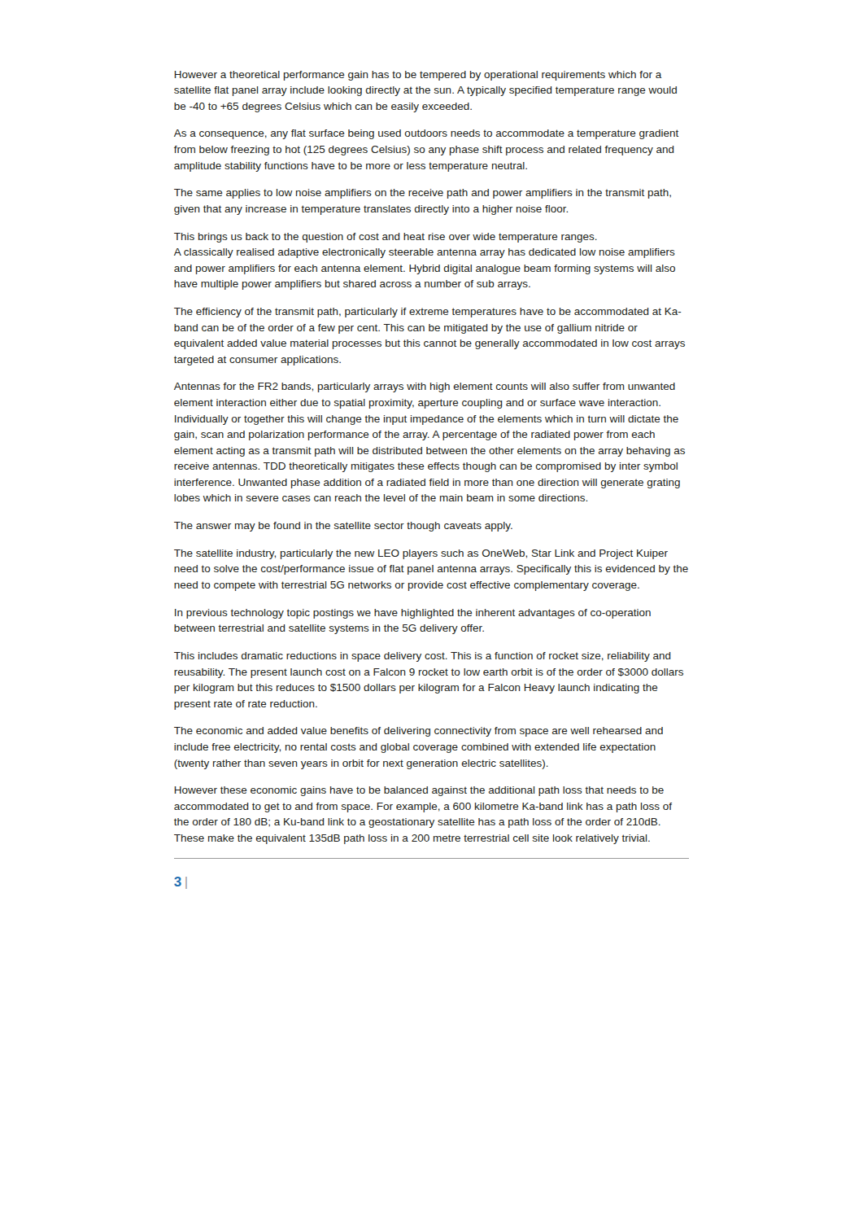However a theoretical performance gain has to be tempered by operational requirements which for a satellite flat panel array include looking directly at the sun. A typically specified temperature range would be -40 to +65 degrees Celsius which can be easily exceeded.
As a consequence, any flat surface being used outdoors needs to accommodate a temperature gradient from below freezing to hot (125 degrees Celsius) so any phase shift process and related frequency and amplitude stability functions have to be more or less temperature neutral.
The same applies to low noise amplifiers on the receive path and power amplifiers in the transmit path, given that any increase in temperature translates directly into a higher noise floor.
This brings us back to the question of cost and heat rise over wide temperature ranges.
A classically realised adaptive electronically steerable antenna array has dedicated low noise amplifiers and power amplifiers for each antenna element. Hybrid digital analogue beam forming systems will also have multiple power amplifiers but shared across a number of sub arrays.
The efficiency of the transmit path, particularly if extreme temperatures have to be accommodated at Ka-band can be of the order of a few per cent. This can be mitigated by the use of gallium nitride or equivalent added value material processes but this cannot be generally accommodated in low cost arrays targeted at consumer applications.
Antennas for the FR2 bands, particularly arrays with high element counts will also suffer from unwanted element interaction either due to spatial proximity, aperture coupling and or surface wave interaction. Individually or together this will change the input impedance of the elements which in turn will dictate the gain, scan and polarization performance of the array. A percentage of the radiated power from each element acting as a transmit path will be distributed between the other elements on the array behaving as receive antennas. TDD theoretically mitigates these effects though can be compromised by inter symbol interference. Unwanted phase addition of a radiated field in more than one direction will generate grating lobes which in severe cases can reach the level of the main beam in some directions.
The answer may be found in the satellite sector though caveats apply.
The satellite industry, particularly the new LEO players such as OneWeb, Star Link and Project Kuiper need to solve the cost/performance issue of flat panel antenna arrays. Specifically this is evidenced by the need to compete with terrestrial 5G networks or provide cost effective complementary coverage.
In previous technology topic postings we have highlighted the inherent advantages of co-operation between terrestrial and satellite systems in the 5G delivery offer.
This includes dramatic reductions in space delivery cost. This is a function of rocket size, reliability and reusability. The present launch cost on a Falcon 9 rocket to low earth orbit is of the order of $3000 dollars per kilogram but this reduces to $1500 dollars per kilogram for a Falcon Heavy launch indicating the present rate of rate reduction.
The economic and added value benefits of delivering connectivity from space are well rehearsed and include free electricity, no rental costs and global coverage combined with extended life expectation (twenty rather than seven years in orbit for next generation electric satellites).
However these economic gains have to be balanced against the additional path loss that needs to be accommodated to get to and from space. For example, a 600 kilometre Ka-band link has a path loss of the order of 180 dB; a Ku-band link to a geostationary satellite has a path loss of the order of 210dB. These make the equivalent 135dB path loss in a 200 metre terrestrial cell site look relatively trivial.
3|